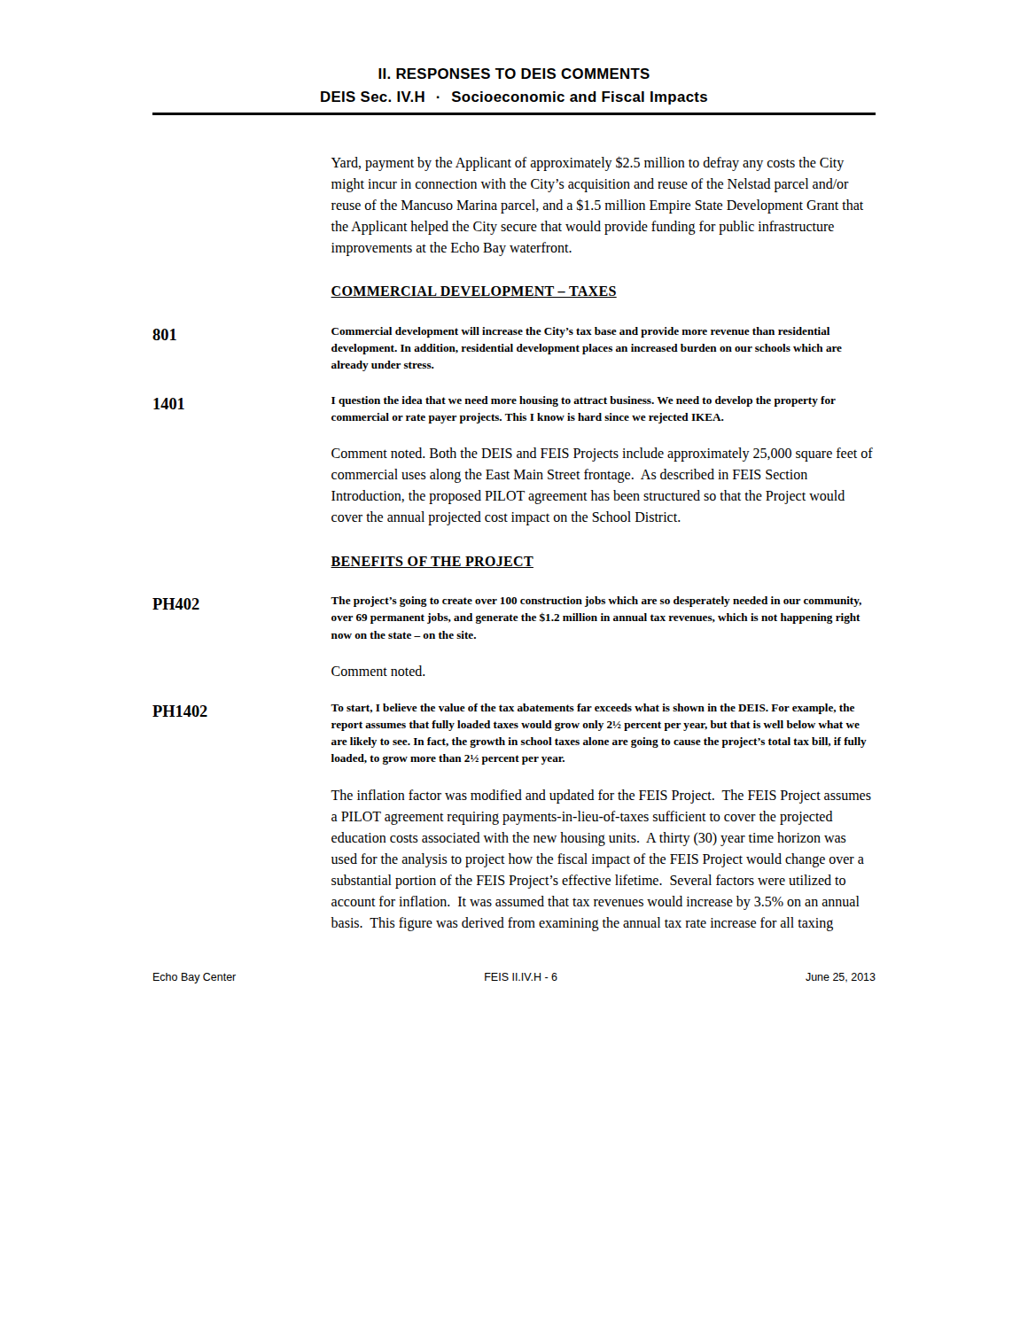II. RESPONSES TO DEIS COMMENTS
DEIS Sec. IV.H · Socioeconomic and Fiscal Impacts
Yard, payment by the Applicant of approximately $2.5 million to defray any costs the City might incur in connection with the City’s acquisition and reuse of the Nelstad parcel and/or reuse of the Mancuso Marina parcel, and a $1.5 million Empire State Development Grant that the Applicant helped the City secure that would provide funding for public infrastructure improvements at the Echo Bay waterfront.
COMMERCIAL DEVELOPMENT – TAXES
801
Commercial development will increase the City’s tax base and provide more revenue than residential development. In addition, residential development places an increased burden on our schools which are already under stress.
1401
I question the idea that we need more housing to attract business. We need to develop the property for commercial or rate payer projects. This I know is hard since we rejected IKEA.
Comment noted. Both the DEIS and FEIS Projects include approximately 25,000 square feet of commercial uses along the East Main Street frontage. As described in FEIS Section Introduction, the proposed PILOT agreement has been structured so that the Project would cover the annual projected cost impact on the School District.
BENEFITS OF THE PROJECT
PH402
The project’s going to create over 100 construction jobs which are so desperately needed in our community, over 69 permanent jobs, and generate the $1.2 million in annual tax revenues, which is not happening right now on the state – on the site.
Comment noted.
PH1402
To start, I believe the value of the tax abatements far exceeds what is shown in the DEIS. For example, the report assumes that fully loaded taxes would grow only 2½ percent per year, but that is well below what we are likely to see. In fact, the growth in school taxes alone are going to cause the project’s total tax bill, if fully loaded, to grow more than 2½ percent per year.
The inflation factor was modified and updated for the FEIS Project. The FEIS Project assumes a PILOT agreement requiring payments-in-lieu-of-taxes sufficient to cover the projected education costs associated with the new housing units. A thirty (30) year time horizon was used for the analysis to project how the fiscal impact of the FEIS Project would change over a substantial portion of the FEIS Project’s effective lifetime. Several factors were utilized to account for inflation. It was assumed that tax revenues would increase by 3.5% on an annual basis. This figure was derived from examining the annual tax rate increase for all taxing
Echo Bay Center
FEIS II.IV.H - 6
June 25, 2013